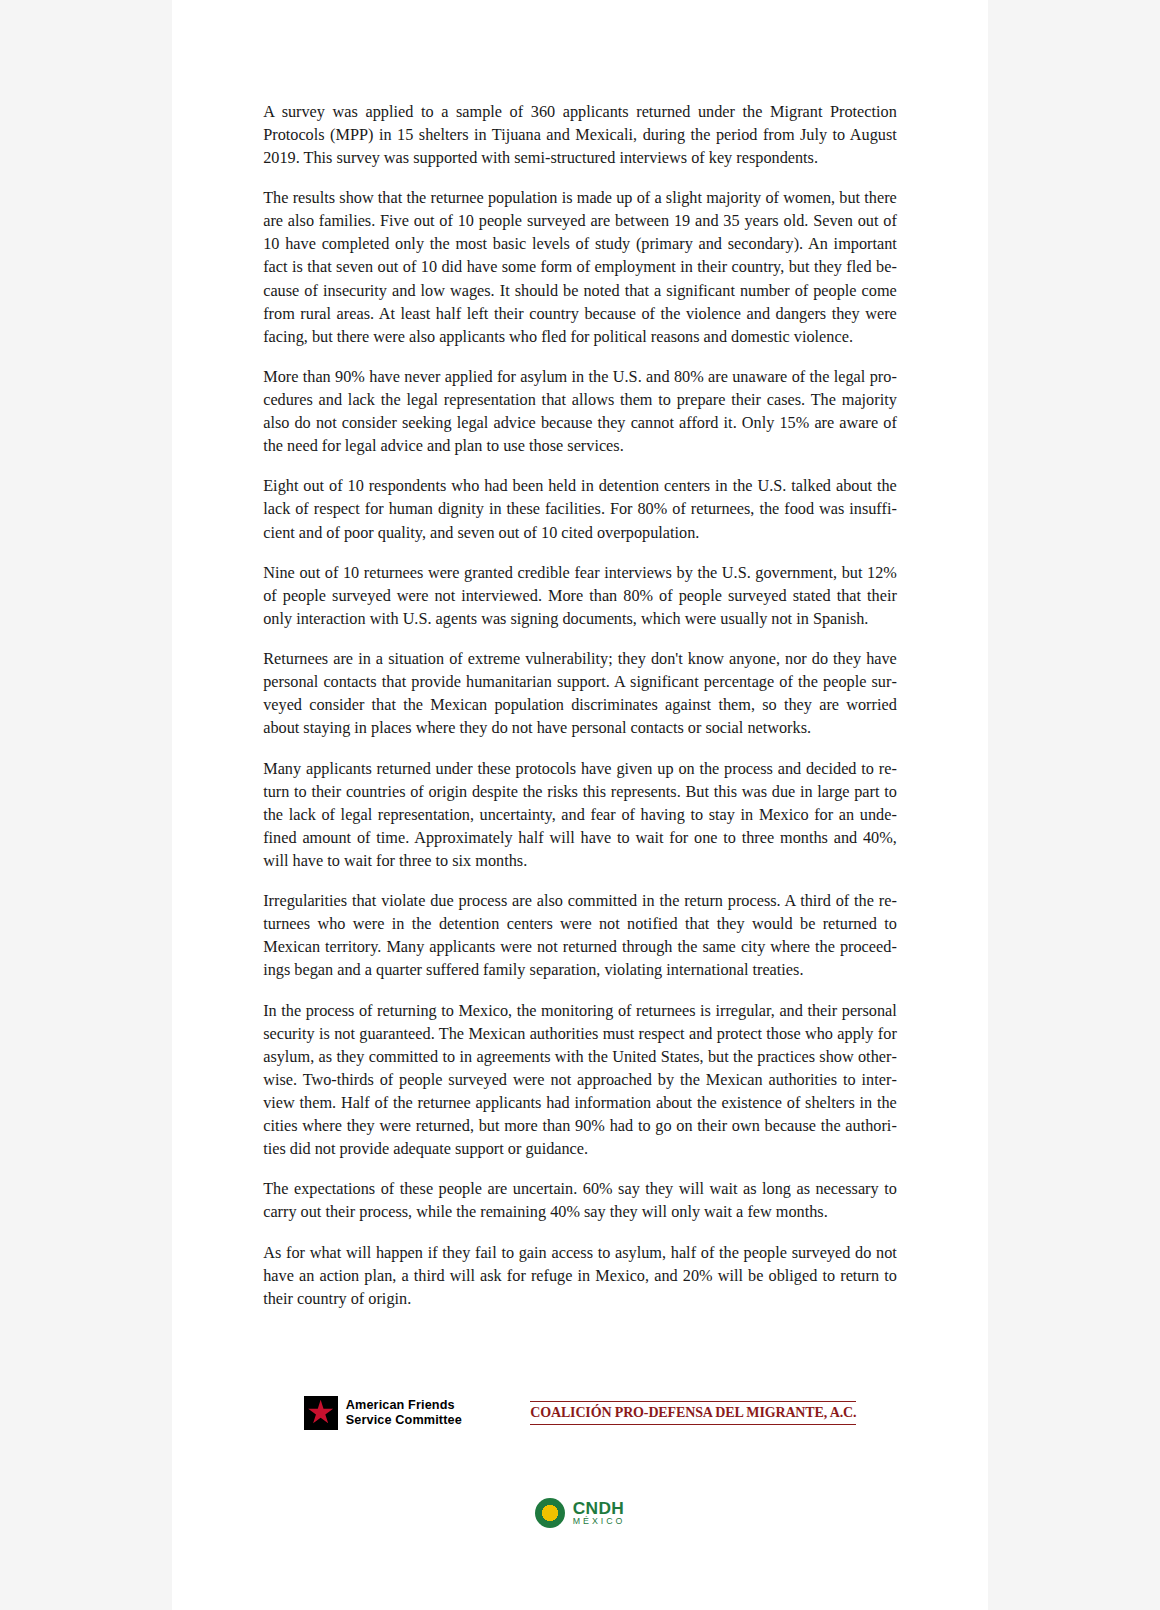A survey was applied to a sample of 360 applicants returned under the Migrant Protection Protocols (MPP) in 15 shelters in Tijuana and Mexicali, during the period from July to August 2019. This survey was supported with semi-structured interviews of key respondents.
The results show that the returnee population is made up of a slight majority of women, but there are also families. Five out of 10 people surveyed are between 19 and 35 years old. Seven out of 10 have completed only the most basic levels of study (primary and secondary). An important fact is that seven out of 10 did have some form of employment in their country, but they fled because of insecurity and low wages. It should be noted that a significant number of people come from rural areas. At least half left their country because of the violence and dangers they were facing, but there were also applicants who fled for political reasons and domestic violence.
More than 90% have never applied for asylum in the U.S. and 80% are unaware of the legal procedures and lack the legal representation that allows them to prepare their cases. The majority also do not consider seeking legal advice because they cannot afford it. Only 15% are aware of the need for legal advice and plan to use those services.
Eight out of 10 respondents who had been held in detention centers in the U.S. talked about the lack of respect for human dignity in these facilities. For 80% of returnees, the food was insufficient and of poor quality, and seven out of 10 cited overpopulation.
Nine out of 10 returnees were granted credible fear interviews by the U.S. government, but 12% of people surveyed were not interviewed. More than 80% of people surveyed stated that their only interaction with U.S. agents was signing documents, which were usually not in Spanish.
Returnees are in a situation of extreme vulnerability; they don't know anyone, nor do they have personal contacts that provide humanitarian support. A significant percentage of the people surveyed consider that the Mexican population discriminates against them, so they are worried about staying in places where they do not have personal contacts or social networks.
Many applicants returned under these protocols have given up on the process and decided to return to their countries of origin despite the risks this represents. But this was due in large part to the lack of legal representation, uncertainty, and fear of having to stay in Mexico for an undefined amount of time. Approximately half will have to wait for one to three months and 40%, will have to wait for three to six months.
Irregularities that violate due process are also committed in the return process. A third of the returnees who were in the detention centers were not notified that they would be returned to Mexican territory. Many applicants were not returned through the same city where the proceedings began and a quarter suffered family separation, violating international treaties.
In the process of returning to Mexico, the monitoring of returnees is irregular, and their personal security is not guaranteed. The Mexican authorities must respect and protect those who apply for asylum, as they committed to in agreements with the United States, but the practices show otherwise. Two-thirds of people surveyed were not approached by the Mexican authorities to interview them. Half of the returnee applicants had information about the existence of shelters in the cities where they were returned, but more than 90% had to go on their own because the authorities did not provide adequate support or guidance.
The expectations of these people are uncertain. 60% say they will wait as long as necessary to carry out their process, while the remaining 40% say they will only wait a few months.
As for what will happen if they fail to gain access to asylum, half of the people surveyed do not have an action plan, a third will ask for refuge in Mexico, and 20% will be obliged to return to their country of origin.
American Friends
Service Committee
COALICIÓN PRO-DEFENSA DEL MIGRANTE, A.C.
CNDH MÉXICO